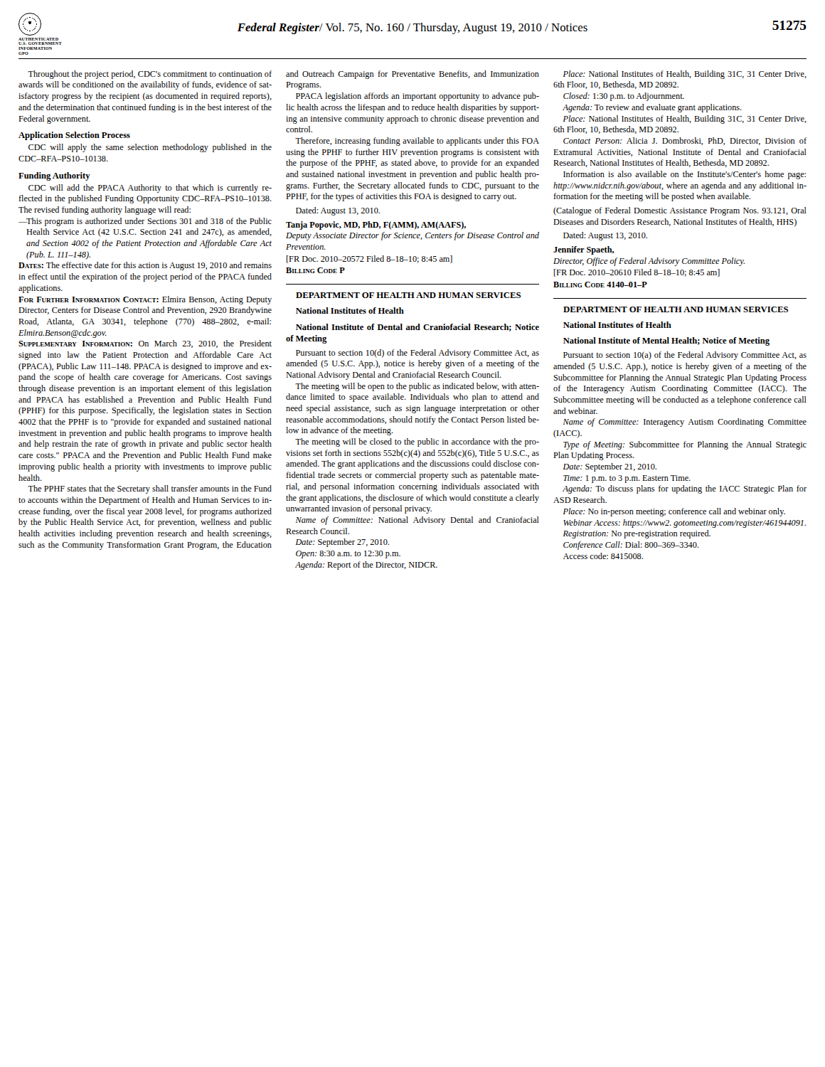Authenticated
U.S. Government
Information
GPO
Federal Register/ Vol. 75, No. 160 / Thursday, August 19, 2010 / Notices
51275
Throughout the project period, CDC's commitment to continuation of awards will be conditioned on the availability of funds, evidence of satisfactory progress by the recipient (as documented in required reports), and the determination that continued funding is in the best interest of the Federal government.
Application Selection Process
CDC will apply the same selection methodology published in the CDC–RFA–PS10–10138.
Funding Authority
CDC will add the PPACA Authority to that which is currently reflected in the published Funding Opportunity CDC–RFA–PS10–10138. The revised funding authority language will read:
This program is authorized under Sections 301 and 318 of the Public Health Service Act (42 U.S.C. Section 241 and 247c), as amended, and Section 4002 of the Patient Protection and Affordable Care Act (Pub. L. 111–148).
Dates: The effective date for this action is August 19, 2010 and remains in effect until the expiration of the project period of the PPACA funded applications.
For Further Information Contact: Elmira Benson, Acting Deputy Director, Centers for Disease Control and Prevention, 2920 Brandywine Road, Atlanta, GA 30341, telephone (770) 488–2802, e-mail: Elmira.Benson@cdc.gov.
Supplementary Information: On March 23, 2010, the President signed into law the Patient Protection and Affordable Care Act (PPACA), Public Law 111–148. PPACA is designed to improve and expand the scope of health care coverage for Americans. Cost savings through disease prevention is an important element of this legislation and PPACA has established a Prevention and Public Health Fund (PPHF) for this purpose. Specifically, the legislation states in Section 4002 that the PPHF is to "provide for expanded and sustained national investment in prevention and public health programs to improve health and help restrain the rate of growth in private and public sector health care costs." PPACA and the Prevention and Public Health Fund make improving public health a priority with investments to improve public health.
The PPHF states that the Secretary shall transfer amounts in the Fund to accounts within the Department of Health and Human Services to increase funding, over the fiscal year 2008 level, for programs authorized by the Public Health Service Act, for prevention, wellness and public health activities including prevention research and health screenings, such as the Community Transformation Grant Program, the Education and Outreach Campaign for Preventative Benefits, and Immunization Programs.
PPACA legislation affords an important opportunity to advance public health across the lifespan and to reduce health disparities by supporting an intensive community approach to chronic disease prevention and control.
Therefore, increasing funding available to applicants under this FOA using the PPHF to further HIV prevention programs is consistent with the purpose of the PPHF, as stated above, to provide for an expanded and sustained national investment in prevention and public health programs. Further, the Secretary allocated funds to CDC, pursuant to the PPHF, for the types of activities this FOA is designed to carry out.
Dated: August 13, 2010.
Tanja Popovic, MD, PhD, F(AMM), AM(AAFS),
Deputy Associate Director for Science, Centers for Disease Control and Prevention.
[FR Doc. 2010–20572 Filed 8–18–10; 8:45 am]
Billing Code P
DEPARTMENT OF HEALTH AND HUMAN SERVICES
National Institutes of Health
National Institute of Dental and Craniofacial Research; Notice of Meeting
Pursuant to section 10(d) of the Federal Advisory Committee Act, as amended (5 U.S.C. App.), notice is hereby given of a meeting of the National Advisory Dental and Craniofacial Research Council.
The meeting will be open to the public as indicated below, with attendance limited to space available. Individuals who plan to attend and need special assistance, such as sign language interpretation or other reasonable accommodations, should notify the Contact Person listed below in advance of the meeting.
The meeting will be closed to the public in accordance with the provisions set forth in sections 552b(c)(4) and 552b(c)(6), Title 5 U.S.C., as amended. The grant applications and the discussions could disclose confidential trade secrets or commercial property such as patentable material, and personal information concerning individuals associated with the grant applications, the disclosure of which would constitute a clearly unwarranted invasion of personal privacy.
Name of Committee: National Advisory Dental and Craniofacial Research Council.
Date: September 27, 2010.
Open: 8:30 a.m. to 12:30 p.m.
Agenda: Report of the Director, NIDCR.
Place: National Institutes of Health, Building 31C, 31 Center Drive, 6th Floor, 10, Bethesda, MD 20892.
Closed: 1:30 p.m. to Adjournment.
Agenda: To review and evaluate grant applications.
Place: National Institutes of Health, Building 31C, 31 Center Drive, 6th Floor, 10, Bethesda, MD 20892.
Contact Person: Alicia J. Dombroski, PhD, Director, Division of Extramural Activities, National Institute of Dental and Craniofacial Research, National Institutes of Health, Bethesda, MD 20892.
Information is also available on the Institute's/Center's home page: http://www.nidcr.nih.gov/about, where an agenda and any additional information for the meeting will be posted when available.
(Catalogue of Federal Domestic Assistance Program Nos. 93.121, Oral Diseases and Disorders Research, National Institutes of Health, HHS)
Dated: August 13, 2010.
Jennifer Spaeth,
Director, Office of Federal Advisory Committee Policy.
[FR Doc. 2010–20610 Filed 8–18–10; 8:45 am]
Billing Code 4140–01–P
DEPARTMENT OF HEALTH AND HUMAN SERVICES
National Institutes of Health
National Institute of Mental Health; Notice of Meeting
Pursuant to section 10(a) of the Federal Advisory Committee Act, as amended (5 U.S.C. App.), notice is hereby given of a meeting of the Subcommittee for Planning the Annual Strategic Plan Updating Process of the Interagency Autism Coordinating Committee (IACC). The Subcommittee meeting will be conducted as a telephone conference call and webinar.
Name of Committee: Interagency Autism Coordinating Committee (IACC).
Type of Meeting: Subcommittee for Planning the Annual Strategic Plan Updating Process.
Date: September 21, 2010.
Time: 1 p.m. to 3 p.m. Eastern Time.
Agenda: To discuss plans for updating the IACC Strategic Plan for ASD Research.
Place: No in-person meeting; conference call and webinar only.
Webinar Access: https://www2. gotomeeting.com/register/461944091.
Registration: No pre-registration required.
Conference Call: Dial: 800–369–3340.
Access code: 8415008.